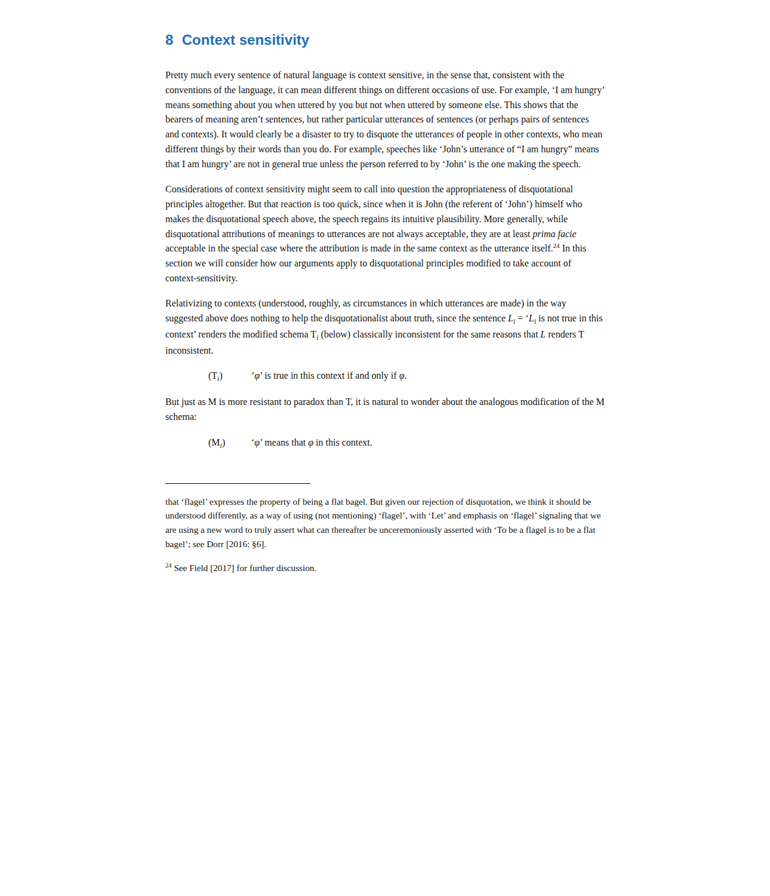8 Context sensitivity
Pretty much every sentence of natural language is context sensitive, in the sense that, consistent with the conventions of the language, it can mean different things on different occasions of use. For example, ‘I am hungry’ means something about you when uttered by you but not when uttered by someone else. This shows that the bearers of meaning aren’t sentences, but rather particular utterances of sentences (or perhaps pairs of sentences and contexts). It would clearly be a disaster to try to disquote the utterances of people in other contexts, who mean different things by their words than you do. For example, speeches like ‘John’s utterance of “I am hungry” means that I am hungry’ are not in general true unless the person referred to by ‘John’ is the one making the speech.
Considerations of context sensitivity might seem to call into question the appropriateness of disquotational principles altogether. But that reaction is too quick, since when it is John (the referent of ‘John’) himself who makes the disquotational speech above, the speech regains its intuitive plausibility. More generally, while disquotational attributions of meanings to utterances are not always acceptable, they are at least prima facie acceptable in the special case where the attribution is made in the same context as the utterance itself.24 In this section we will consider how our arguments apply to disquotational principles modified to take account of context-sensitivity.
Relativizing to contexts (understood, roughly, as circumstances in which utterances are made) in the way suggested above does nothing to help the disquotationalist about truth, since the sentence Li = ‘Li is not true in this context’ renders the modified schema Ti (below) classically inconsistent for the same reasons that L renders T inconsistent.
(Ti)’φ’ is true in this context if and only if φ.
But just as M is more resistant to paradox than T, it is natural to wonder about the analogous modification of the M schema:
(Mi)‘φ’ means that φ in this context.
that ‘flagel’ expresses the property of being a flat bagel. But given our rejection of disquotation, we think it should be understood differently, as a way of using (not mentioning) ‘flagel’, with ‘Let’ and emphasis on ‘flagel’ signaling that we are using a new word to truly assert what can thereafter be unceremoniously asserted with ‘To be a flagel is to be a flat bagel’; see Dorr [2016: §6].
24 See Field [2017] for further discussion.